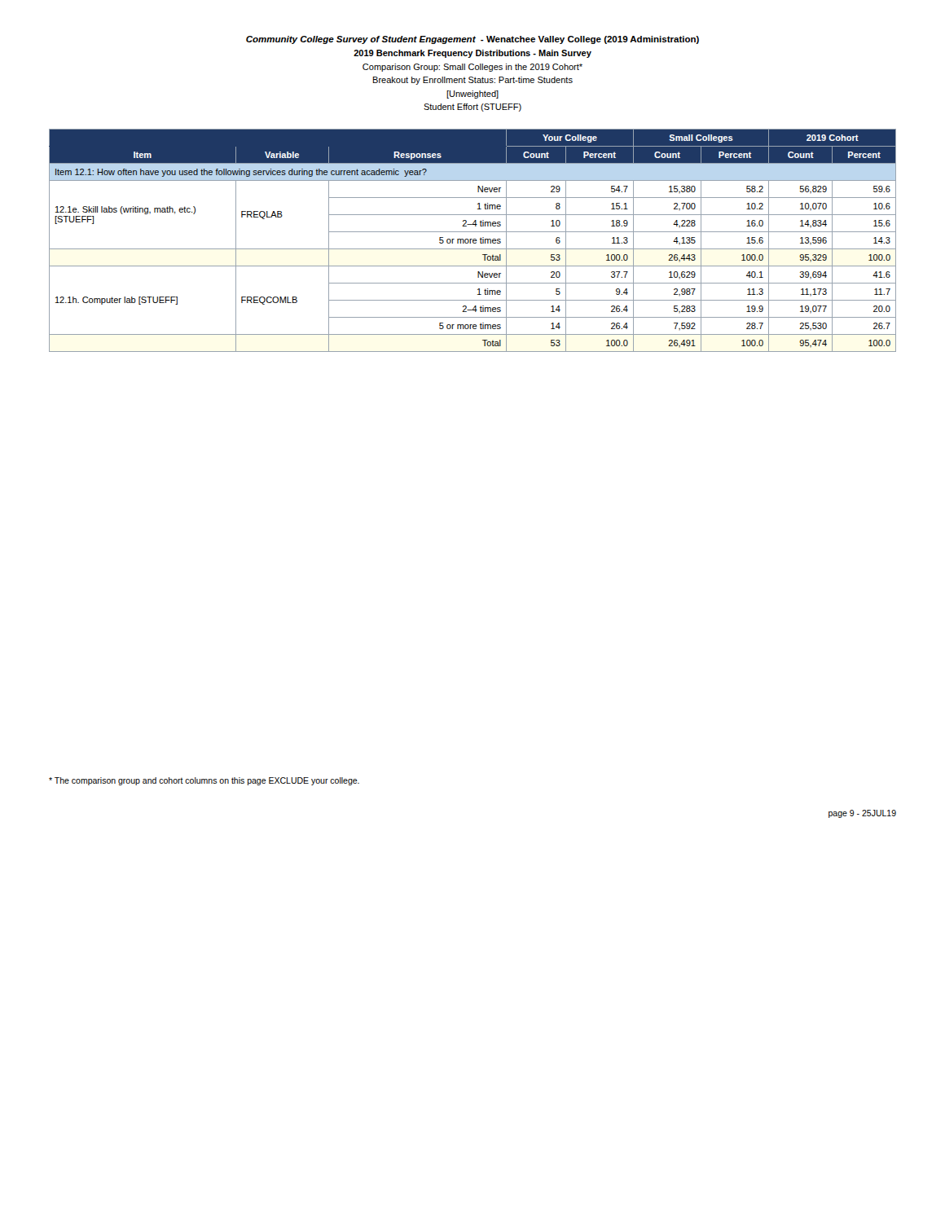Community College Survey of Student Engagement - Wenatchee Valley College (2019 Administration)
2019 Benchmark Frequency Distributions - Main Survey
Comparison Group: Small Colleges in the 2019 Cohort*
Breakout by Enrollment Status: Part-time Students
[Unweighted]
Student Effort (STUEFF)
| | Your College | Small Colleges | 2019 Cohort |
| --- | --- | --- | --- |
| Item | Variable | Responses | Count | Percent | Count | Percent | Count | Percent |
| Item 12.1: How often have you used the following services during the current academic year? |
| 12.1e. Skill labs (writing, math, etc.) [STUEFF] | FREQLAB | Never | 29 | 54.7 | 15,380 | 58.2 | 56,829 | 59.6 |
| 1 time | 8 | 15.1 | 2,700 | 10.2 | 10,070 | 10.6 |
| 2–4 times | 10 | 18.9 | 4,228 | 16.0 | 14,834 | 15.6 |
| 5 or more times | 6 | 11.3 | 4,135 | 15.6 | 13,596 | 14.3 |
| | | Total | 53 | 100.0 | 26,443 | 100.0 | 95,329 | 100.0 |
| 12.1h. Computer lab [STUEFF] | FREQCOMLB | Never | 20 | 37.7 | 10,629 | 40.1 | 39,694 | 41.6 |
| 1 time | 5 | 9.4 | 2,987 | 11.3 | 11,173 | 11.7 |
| 2–4 times | 14 | 26.4 | 5,283 | 19.9 | 19,077 | 20.0 |
| 5 or more times | 14 | 26.4 | 7,592 | 28.7 | 25,530 | 26.7 |
| | | Total | 53 | 100.0 | 26,491 | 100.0 | 95,474 | 100.0 |
* The comparison group and cohort columns on this page EXCLUDE your college.
page 9 - 25JUL19